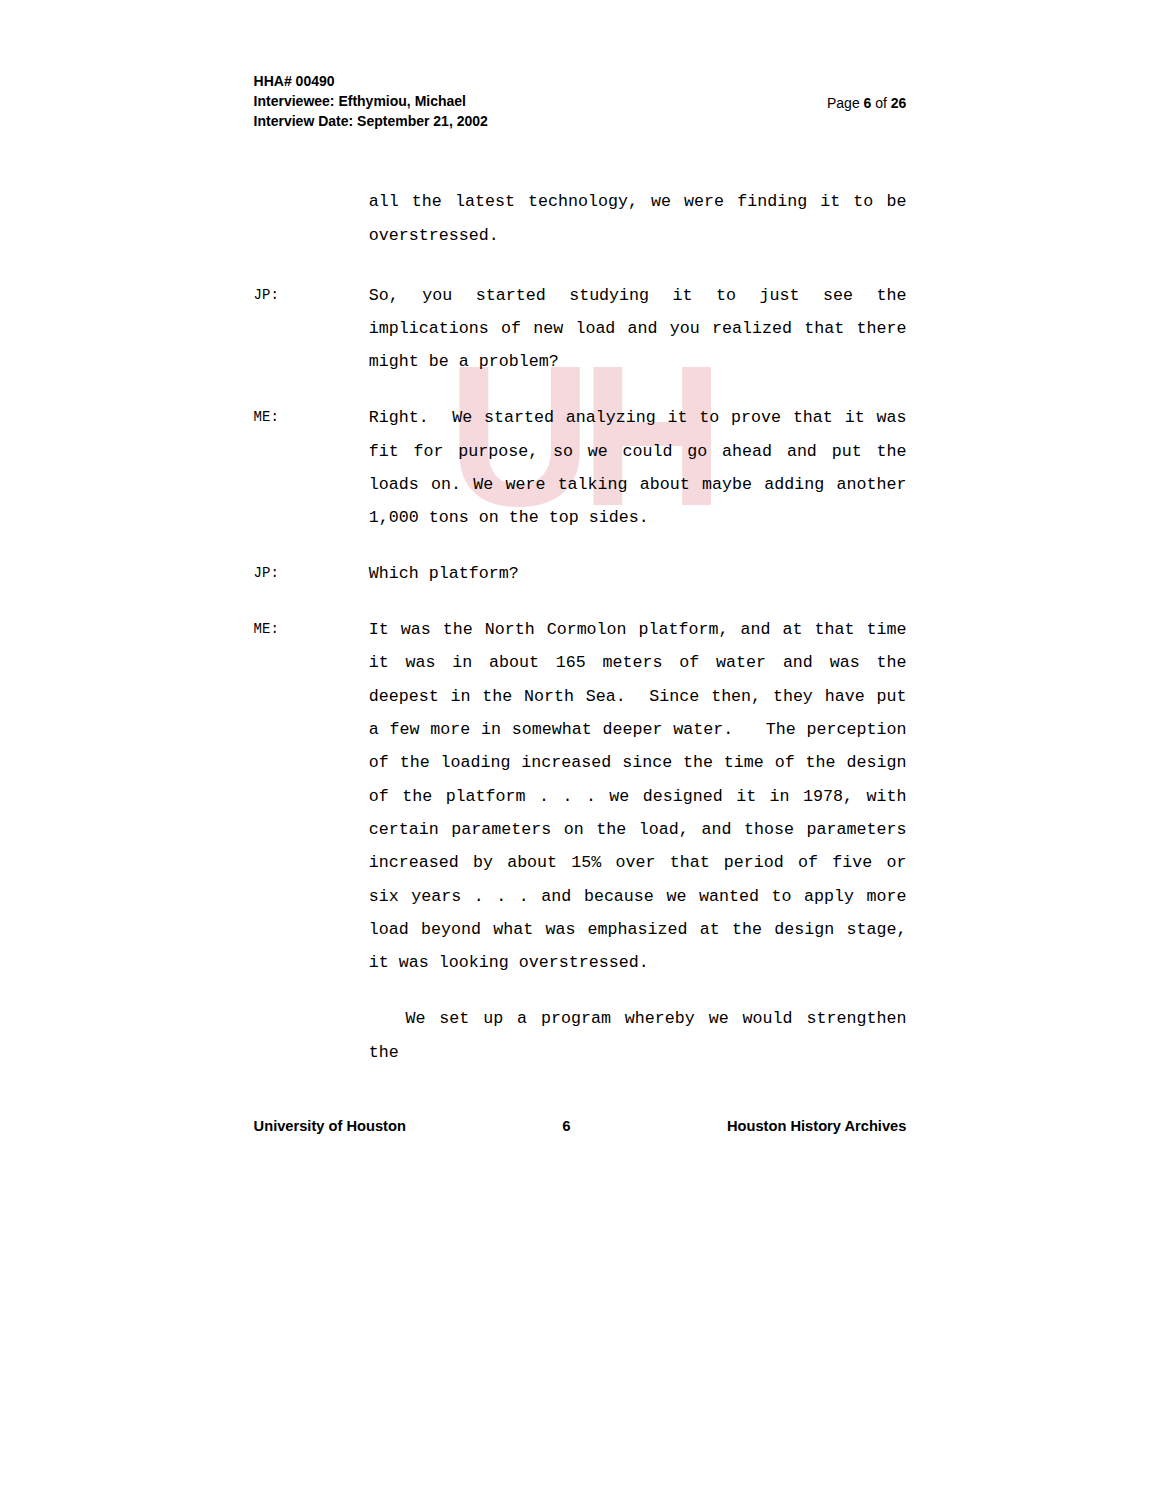UH
HHA# 00490
Interviewee: Efthymiou, Michael
Interview Date: September 21, 2002
Page 6 of 26
all the latest technology, we were finding it to be overstressed.
JP:
So, you started studying it to just see the implications of new load and you realized that there might be a problem?
ME:
Right. We started analyzing it to prove that it was fit for purpose, so we could go ahead and put the loads on. We were talking about maybe adding another 1,000 tons on the top sides.
JP:
Which platform?
ME:
It was the North Cormolon platform, and at that time it was in about 165 meters of water and was the deepest in the North Sea. Since then, they have put a few more in somewhat deeper water. The perception of the loading increased since the time of the design of the platform . . . we designed it in 1978, with certain parameters on the load, and those parameters increased by about 15% over that period of five or six years . . . and because we wanted to apply more load beyond what was emphasized at the design stage, it was looking overstressed.
We set up a program whereby we would strengthen the
University of Houston
6
Houston History Archives